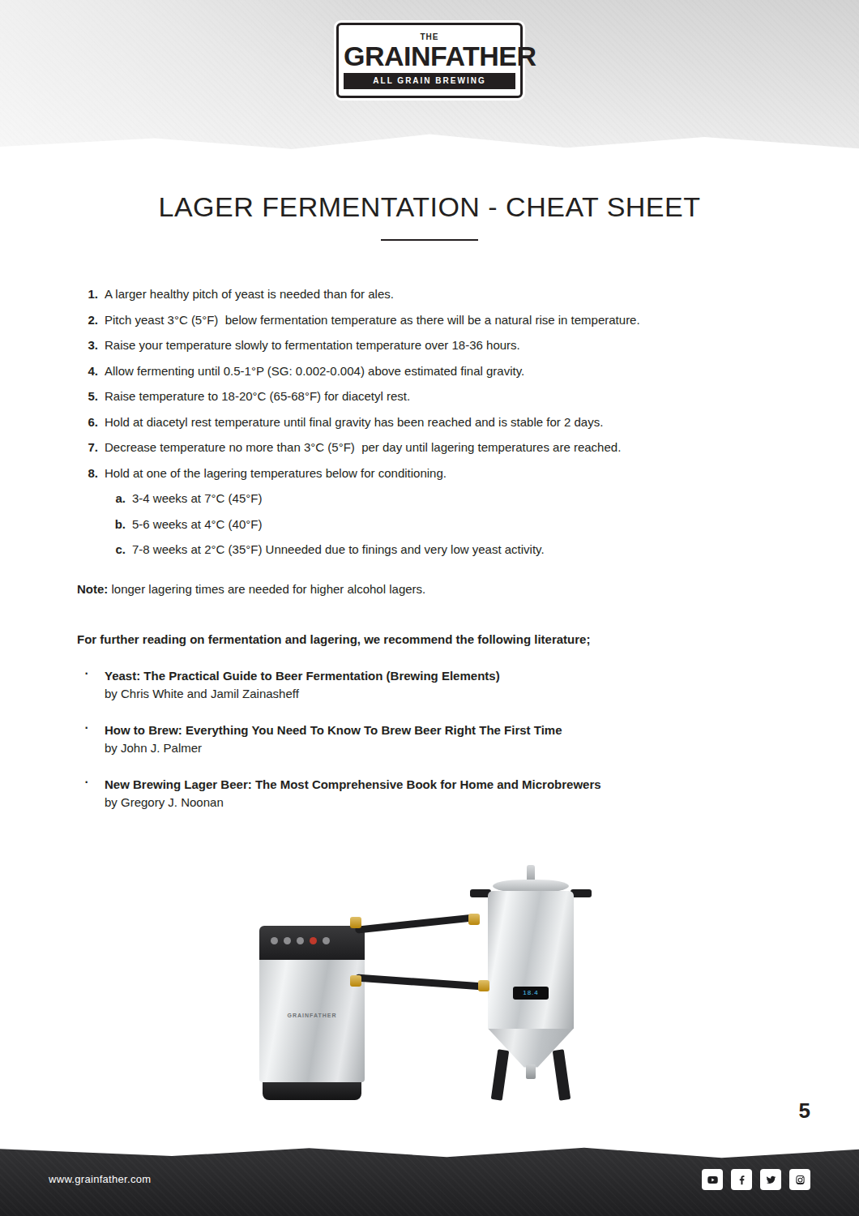THE
GRAINFATHER
ALL GRAIN BREWING
Lager Fermentation - Cheat Sheet
A larger healthy pitch of yeast is needed than for ales.
Pitch yeast 3°C (5°F) below fermentation temperature as there will be a natural rise in temperature.
Raise your temperature slowly to fermentation temperature over 18-36 hours.
Allow fermenting until 0.5-1°P (SG: 0.002-0.004) above estimated final gravity.
Raise temperature to 18-20°C (65-68°F) for diacetyl rest.
Hold at diacetyl rest temperature until final gravity has been reached and is stable for 2 days.
Decrease temperature no more than 3°C (5°F) per day until lagering temperatures are reached.
Hold at one of the lagering temperatures below for conditioning.
3-4 weeks at 7°C (45°F)
5-6 weeks at 4°C (40°F)
7-8 weeks at 2°C (35°F) Unneeded due to finings and very low yeast activity.
Note: longer lagering times are needed for higher alcohol lagers.
For further reading on fermentation and lagering, we recommend the following literature;
Yeast: The Practical Guide to Beer Fermentation (Brewing Elements) by Chris White and Jamil Zainasheff
How to Brew: Everything You Need To Know To Brew Beer Right The First Time by John J. Palmer
New Brewing Lager Beer: The Most Comprehensive Book for Home and Microbrewers by Gregory J. Noonan
18.4
5
www.grainfather.com